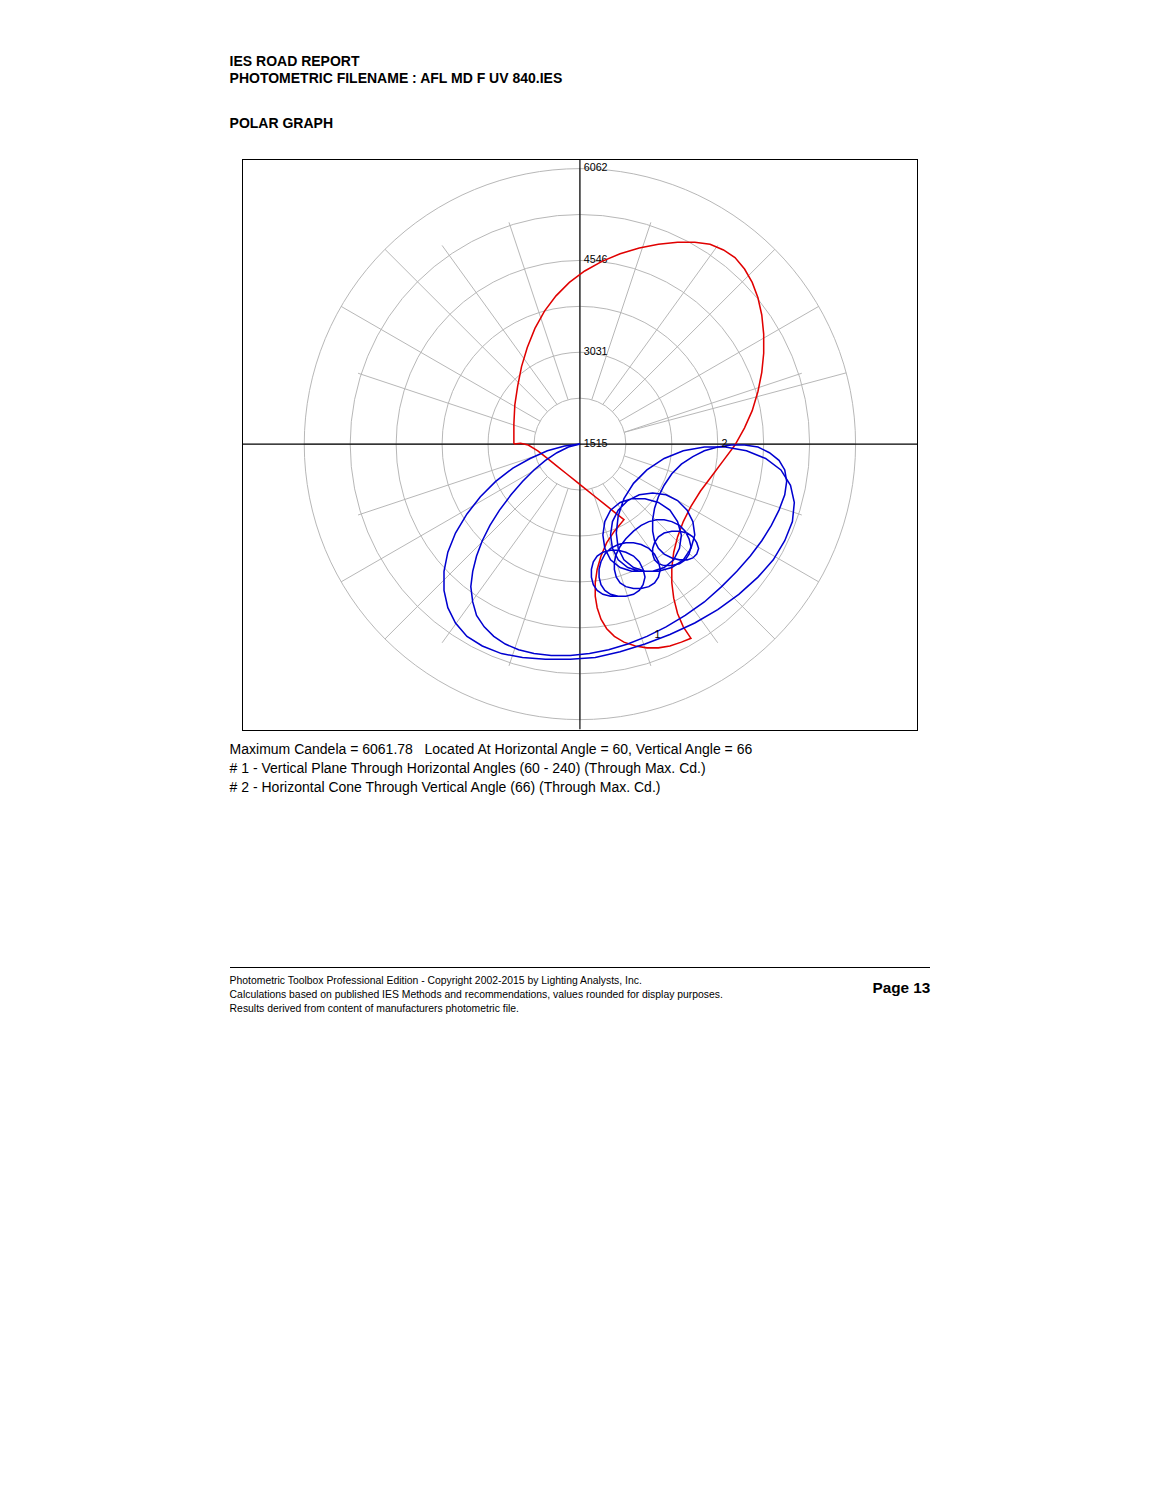IES ROAD REPORT
PHOTOMETRIC FILENAME : AFL MD F UV 840.IES
POLAR GRAPH
6062 4546 3031 1515 2 1
Maximum Candela = 6061.78 Located At Horizontal Angle = 60, Vertical Angle = 66
# 1 - Vertical Plane Through Horizontal Angles (60 - 240) (Through Max. Cd.)
# 2 - Horizontal Cone Through Vertical Angle (66) (Through Max. Cd.)
Photometric Toolbox Professional Edition - Copyright 2002-2015 by Lighting Analysts, Inc.
Calculations based on published IES Methods and recommendations, values rounded for display purposes.
Results derived from content of manufacturers photometric file.
Page 13